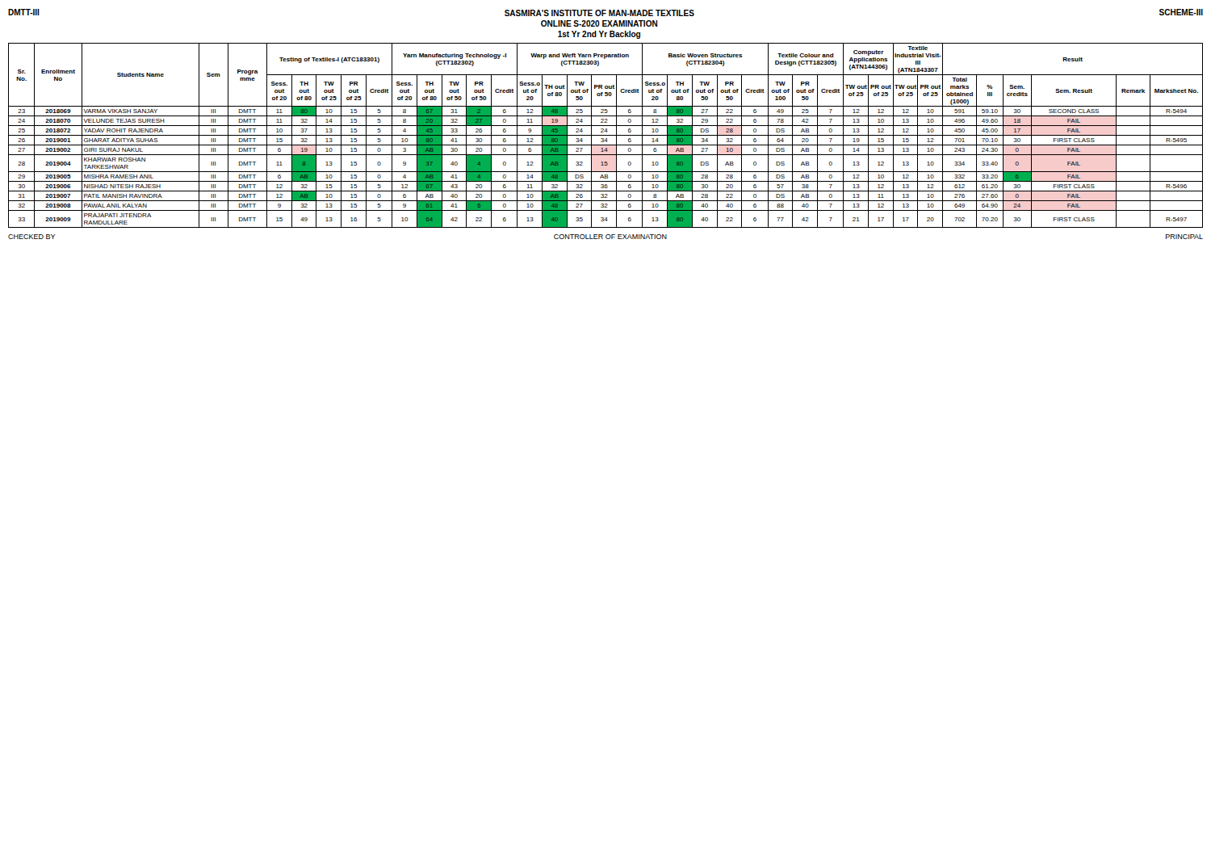DMTT-III
SASMIRA'S INSTITUTE OF MAN-MADE TEXTILES
ONLINE S-2020 EXAMINATION
1st Yr 2nd Yr Backlog
SCHEME-III
| Sr. No. | Enrollment No | Students Name | Sem | Progra mme | Testing of Textiles-I (ATC183301) | Yarn Manufacturing Technology -I (CTT182302) | Warp and Weft Yarn Preparation (CTT182303) | Basic Woven Structures (CTT182304) | Textile Colour and Design (CTT182305) | Computer Applications (ATN144306) | Textile Industrial Visit- III (ATN1843307 | Result |
| --- | --- | --- | --- | --- | --- | --- | --- | --- | --- | --- | --- | --- |
| Sess. out of 20 | TH out of 80 | TW out of 25 | PR out of 25 | Credit | Sess. out of 20 | TH out of 80 | TW out of 50 | PR out of 50 | Credit | Sess.o ut of 20 | TH out of 80 | TW out of 50 | PR out of 50 | Credit | Sess.o ut of 20 | TH out of 80 | TW out of 50 | PR out of 50 | Credit | TW out of 100 | PR out of 50 | Credit | TW out of 25 | PR out of 25 | TW out of 25 | PR out of 25 | Total marks obtained (1000) | % III | Sem. credits | Sem. Result | Remark | Marksheet No. |
| 23 | 2018069 | VARMA VIKASH SANJAY | III | DMTT | 11 | 80 | 10 | 15 | 5 | 8 | 67 | 31 | 2 | 6 | 12 | 48 | 25 | 25 | 6 | 8 | 80 | 27 | 22 | 6 | 49 | 25 | 7 | 12 | 12 | 12 | 10 | 591 | 59.10 | 30 | SECOND CLASS | | R-5494 |
| 24 | 2018070 | VELUNDE TEJAS SURESH | III | DMTT | 11 | 32 | 14 | 15 | 5 | 8 | 20 | 32 | 27 | 0 | 11 | 19 | 24 | 22 | 0 | 12 | 32 | 29 | 22 | 6 | 78 | 42 | 7 | 13 | 10 | 13 | 10 | 496 | 49.60 | 18 | FAIL | | |
| 25 | 2018072 | YADAV ROHIT RAJENDRA | III | DMTT | 10 | 37 | 13 | 15 | 5 | 4 | 45 | 33 | 26 | 6 | 9 | 45 | 24 | 24 | 6 | 10 | 80 | DS | 28 | 0 | DS | AB | 0 | 13 | 12 | 12 | 10 | 450 | 45.00 | 17 | FAIL | | |
| 26 | 2019001 | GHARAT ADITYA SUHAS | III | DMTT | 15 | 32 | 13 | 15 | 5 | 10 | 80 | 41 | 30 | 6 | 12 | 80 | 34 | 34 | 6 | 14 | 80 | 34 | 32 | 6 | 64 | 20 | 7 | 19 | 15 | 15 | 12 | 701 | 70.10 | 30 | FIRST CLASS | | R-5495 |
| 27 | 2019002 | GIRI SURAJ NAKUL | III | DMTT | 6 | 19 | 10 | 15 | 0 | 3 | AB | 30 | 20 | 0 | 6 | AB | 27 | 14 | 0 | 6 | AB | 27 | 10 | 0 | DS | AB | 0 | 14 | 13 | 13 | 10 | 243 | 24.30 | 0 | FAIL | | |
| 28 | 2019004 | KHARWAR ROSHAN TARKESHWAR | III | DMTT | 11 | 8 | 13 | 15 | 0 | 9 | 37 | 40 | 4 | 0 | 12 | AB | 32 | 15 | 0 | 10 | 80 | DS | AB | 0 | DS | AB | 0 | 13 | 12 | 13 | 10 | 334 | 33.40 | 0 | FAIL | | |
| 29 | 2019005 | MISHRA RAMESH ANIL | III | DMTT | 6 | AB | 10 | 15 | 0 | 4 | AB | 41 | 4 | 0 | 14 | 48 | DS | AB | 0 | 10 | 80 | 28 | 28 | 6 | DS | AB | 0 | 12 | 10 | 12 | 10 | 332 | 33.20 | 6 | FAIL | | |
| 30 | 2019006 | NISHAD NITESH RAJESH | III | DMTT | 12 | 32 | 15 | 15 | 5 | 12 | 67 | 43 | 20 | 6 | 11 | 32 | 32 | 36 | 6 | 10 | 80 | 30 | 20 | 6 | 57 | 38 | 7 | 13 | 12 | 13 | 12 | 612 | 61.20 | 30 | FIRST CLASS | | R-5496 |
| 31 | 2019007 | PATIL MANISH RAVINDRA | III | DMTT | 12 | AB | 10 | 15 | 0 | 6 | AB | 40 | 20 | 0 | 10 | AB | 26 | 32 | 0 | 8 | AB | 28 | 22 | 0 | DS | AB | 0 | 13 | 11 | 13 | 10 | 276 | 27.60 | 0 | FAIL | | |
| 32 | 2019008 | PAWAL ANIL KALYAN | III | DMTT | 9 | 32 | 13 | 15 | 5 | 9 | 61 | 41 | 6 | 0 | 10 | 48 | 27 | 32 | 6 | 10 | 80 | 40 | 40 | 6 | 88 | 40 | 7 | 13 | 12 | 13 | 10 | 649 | 64.90 | 24 | FAIL | | |
| 33 | 2019009 | PRAJAPATI JITENDRA RAMDULLARE | III | DMTT | 15 | 49 | 13 | 16 | 5 | 10 | 64 | 42 | 22 | 6 | 13 | 40 | 35 | 34 | 6 | 13 | 80 | 40 | 22 | 6 | 77 | 42 | 7 | 21 | 17 | 17 | 20 | 702 | 70.20 | 30 | FIRST CLASS | | R-5497 |
CHECKED BY
CONTROLLER OF EXAMINATION
PRINCIPAL